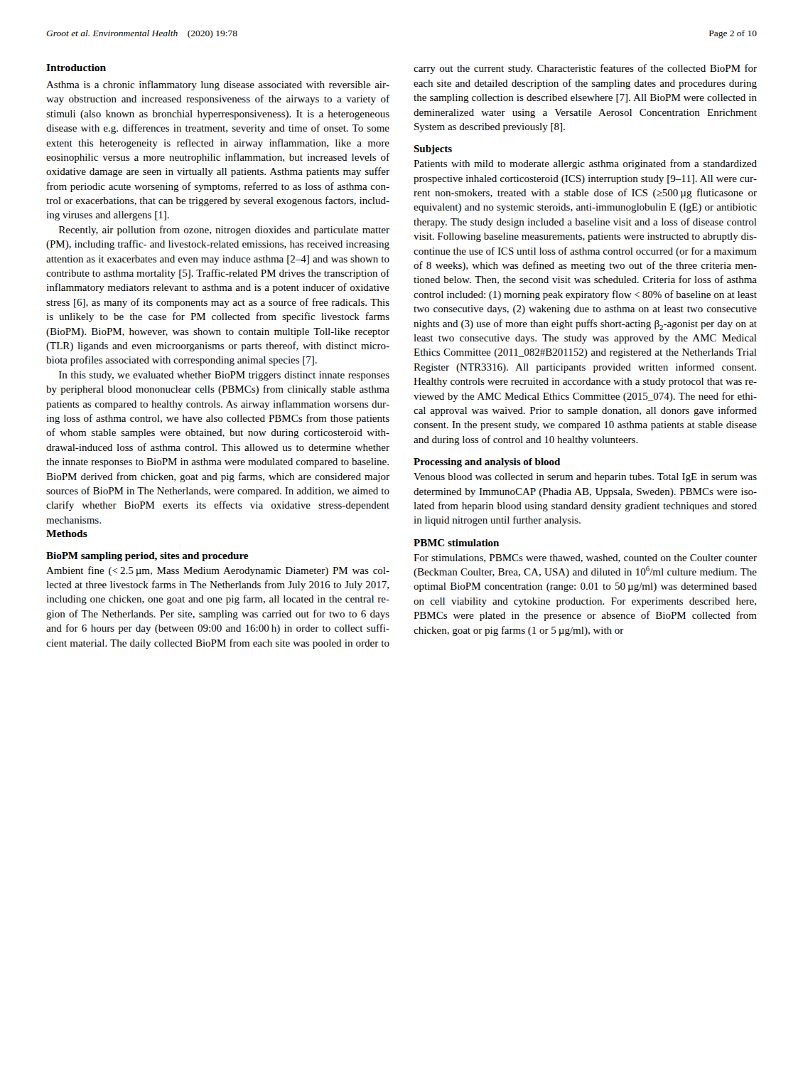Groot et al. Environmental Health (2020) 19:78
Page 2 of 10
Introduction
Asthma is a chronic inflammatory lung disease associated with reversible airway obstruction and increased responsiveness of the airways to a variety of stimuli (also known as bronchial hyperresponsiveness). It is a heterogeneous disease with e.g. differences in treatment, severity and time of onset. To some extent this heterogeneity is reflected in airway inflammation, like a more eosinophilic versus a more neutrophilic inflammation, but increased levels of oxidative damage are seen in virtually all patients. Asthma patients may suffer from periodic acute worsening of symptoms, referred to as loss of asthma control or exacerbations, that can be triggered by several exogenous factors, including viruses and allergens [1].
Recently, air pollution from ozone, nitrogen dioxides and particulate matter (PM), including traffic- and livestock-related emissions, has received increasing attention as it exacerbates and even may induce asthma [2–4] and was shown to contribute to asthma mortality [5]. Traffic-related PM drives the transcription of inflammatory mediators relevant to asthma and is a potent inducer of oxidative stress [6], as many of its components may act as a source of free radicals. This is unlikely to be the case for PM collected from specific livestock farms (BioPM). BioPM, however, was shown to contain multiple Toll-like receptor (TLR) ligands and even microorganisms or parts thereof, with distinct microbiota profiles associated with corresponding animal species [7].
In this study, we evaluated whether BioPM triggers distinct innate responses by peripheral blood mononuclear cells (PBMCs) from clinically stable asthma patients as compared to healthy controls. As airway inflammation worsens during loss of asthma control, we have also collected PBMCs from those patients of whom stable samples were obtained, but now during corticosteroid withdrawal-induced loss of asthma control. This allowed us to determine whether the innate responses to BioPM in asthma were modulated compared to baseline. BioPM derived from chicken, goat and pig farms, which are considered major sources of BioPM in The Netherlands, were compared. In addition, we aimed to clarify whether BioPM exerts its effects via oxidative stress-dependent mechanisms.
Methods
BioPM sampling period, sites and procedure
Ambient fine (< 2.5 µm, Mass Medium Aerodynamic Diameter) PM was collected at three livestock farms in The Netherlands from July 2016 to July 2017, including one chicken, one goat and one pig farm, all located in the central region of The Netherlands. Per site, sampling was carried out for two to 6 days and for 6 hours per day (between 09:00 and 16:00 h) in order to collect sufficient material. The daily collected BioPM from each site was pooled in order to carry out the current study. Characteristic features of the collected BioPM for each site and detailed description of the sampling dates and procedures during the sampling collection is described elsewhere [7]. All BioPM were collected in demineralized water using a Versatile Aerosol Concentration Enrichment System as described previously [8].
Subjects
Patients with mild to moderate allergic asthma originated from a standardized prospective inhaled corticosteroid (ICS) interruption study [9–11]. All were current non-smokers, treated with a stable dose of ICS (≥500 µg fluticasone or equivalent) and no systemic steroids, anti-immunoglobulin E (IgE) or antibiotic therapy. The study design included a baseline visit and a loss of disease control visit. Following baseline measurements, patients were instructed to abruptly discontinue the use of ICS until loss of asthma control occurred (or for a maximum of 8 weeks), which was defined as meeting two out of the three criteria mentioned below. Then, the second visit was scheduled. Criteria for loss of asthma control included: (1) morning peak expiratory flow < 80% of baseline on at least two consecutive days, (2) wakening due to asthma on at least two consecutive nights and (3) use of more than eight puffs short-acting β2-agonist per day on at least two consecutive days. The study was approved by the AMC Medical Ethics Committee (2011_082#B201152) and registered at the Netherlands Trial Register (NTR3316). All participants provided written informed consent. Healthy controls were recruited in accordance with a study protocol that was reviewed by the AMC Medical Ethics Committee (2015_074). The need for ethical approval was waived. Prior to sample donation, all donors gave informed consent. In the present study, we compared 10 asthma patients at stable disease and during loss of control and 10 healthy volunteers.
Processing and analysis of blood
Venous blood was collected in serum and heparin tubes. Total IgE in serum was determined by ImmunoCAP (Phadia AB, Uppsala, Sweden). PBMCs were isolated from heparin blood using standard density gradient techniques and stored in liquid nitrogen until further analysis.
PBMC stimulation
For stimulations, PBMCs were thawed, washed, counted on the Coulter counter (Beckman Coulter, Brea, CA, USA) and diluted in 106/ml culture medium. The optimal BioPM concentration (range: 0.01 to 50 µg/ml) was determined based on cell viability and cytokine production. For experiments described here, PBMCs were plated in the presence or absence of BioPM collected from chicken, goat or pig farms (1 or 5 µg/ml), with or